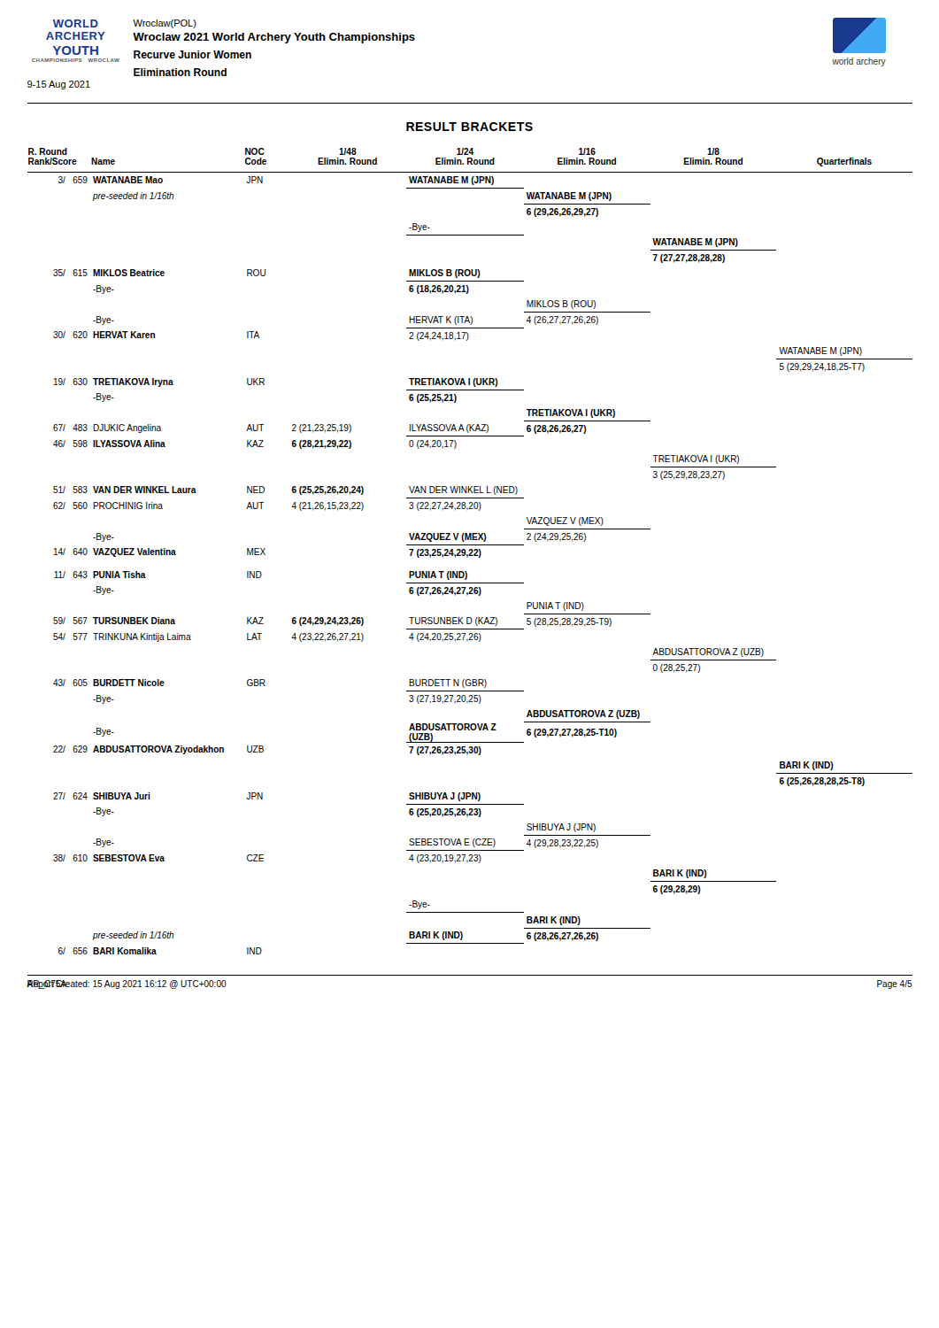WORLD
ARCHERY
YOUTH
CHAMPIONSHIPS WROCLAW
Wroclaw(POL)
Wroclaw 2021 World Archery Youth Championships
Recurve Junior Women
Elimination Round
9-15 Aug 2021
world archery
RESULT BRACKETS
| R. Round Rank/Score | Name | NOC Code | 1/48 Elimin. Round | 1/24 Elimin. Round | 1/16 Elimin. Round | 1/8 Elimin. Round | Quarterfinals |
| --- | --- | --- | --- | --- | --- | --- | --- |
| 3/ 659 | WATANABE Mao | JPN | | WATANABE M (JPN) | | | |
| | pre-seeded in 1/16th | | | | WATANABE M (JPN) | | |
| | | | | | 6 (29,26,26,29,27) | | |
| | | | | -Bye- | | | |
| | | | | | | WATANABE M (JPN) | |
| | | | | | | 7 (27,27,28,28,28) | |
| 35/ 615 | MIKLOS Beatrice | ROU | | MIKLOS B (ROU) | | | |
| | -Bye- | | | 6 (18,26,20,21) | | | |
| | | | | | MIKLOS B (ROU) | | |
| | -Bye- | | | HERVAT K (ITA) | 4 (26,27,27,26,26) | | |
| 30/ 620 | HERVAT Karen | ITA | | 2 (24,24,18,17) | | | |
| | | | | | | | WATANABE M (JPN) |
| | | | | | | | 5 (29,29,24,18,25-T7) |
| 19/ 630 | TRETIAKOVA Iryna | UKR | | TRETIAKOVA I (UKR) | | | |
| | -Bye- | | | 6 (25,25,21) | | | |
| | | | | | TRETIAKOVA I (UKR) | | |
| 67/ 483 | DJUKIC Angelina | AUT | 2 (21,23,25,19) | ILYASSOVA A (KAZ) | 6 (28,26,26,27) | | |
| 46/ 598 | ILYASSOVA Alina | KAZ | 6 (28,21,29,22) | 0 (24,20,17) | | | |
| | | | | | | TRETIAKOVA I (UKR) | |
| | | | | | | 3 (25,29,28,23,27) | |
| 51/ 583 | VAN DER WINKEL Laura | NED | 6 (25,25,26,20,24) | VAN DER WINKEL L (NED) | | | |
| 62/ 560 | PROCHINIG Irina | AUT | 4 (21,26,15,23,22) | 3 (22,27,24,28,20) | | | |
| | | | | | VAZQUEZ V (MEX) | | |
| | -Bye- | | | VAZQUEZ V (MEX) | 2 (24,29,25,26) | | |
| 14/ 640 | VAZQUEZ Valentina | MEX | | 7 (23,25,24,29,22) | | | |
| 11/ 643 | PUNIA Tisha | IND | | PUNIA T (IND) | | | |
| | -Bye- | | | 6 (27,26,24,27,26) | | | |
| | | | | | PUNIA T (IND) | | |
| 59/ 567 | TURSUNBEK Diana | KAZ | 6 (24,29,24,23,26) | TURSUNBEK D (KAZ) | 5 (28,25,28,29,25-T9) | | |
| 54/ 577 | TRINKUNA Kintija Laima | LAT | 4 (23,22,26,27,21) | 4 (24,20,25,27,26) | | | |
| | | | | | | ABDUSATTOROVA Z (UZB) | |
| | | | | | | 0 (28,25,27) | |
| 43/ 605 | BURDETT Nicole | GBR | | BURDETT N (GBR) | | | |
| | -Bye- | | | 3 (27,19,27,20,25) | | | |
| | | | | | ABDUSATTOROVA Z (UZB) | | |
| | -Bye- | | | ABDUSATTOROVA Z (UZB) | 6 (29,27,27,28,25-T10) | | |
| 22/ 629 | ABDUSATTOROVA Ziyodakhon | UZB | | 7 (27,26,23,25,30) | | | |
| | | | | | | | BARI K (IND) |
| | | | | | | | 6 (25,26,28,28,25-T8) |
| 27/ 624 | SHIBUYA Juri | JPN | | SHIBUYA J (JPN) | | | |
| | -Bye- | | | 6 (25,20,25,26,23) | | | |
| | | | | | SHIBUYA J (JPN) | | |
| | -Bye- | | | SEBESTOVA E (CZE) | 4 (29,28,23,22,25) | | |
| 38/ 610 | SEBESTOVA Eva | CZE | | 4 (23,20,19,27,23) | | | |
| | | | | | | BARI K (IND) | |
| | | | | | | 6 (29,28,29) | |
| | | | | -Bye- | | | |
| | | | | | BARI K (IND) | | |
| | pre-seeded in 1/16th | | | BARI K (IND) | 6 (28,26,27,26,26) | | |
| 6/ 656 | BARI Komalika | IND | | | | | |
AR_C75A Report Created: 15 Aug 2021 16:12 @ UTC+00:00 Page 4/5